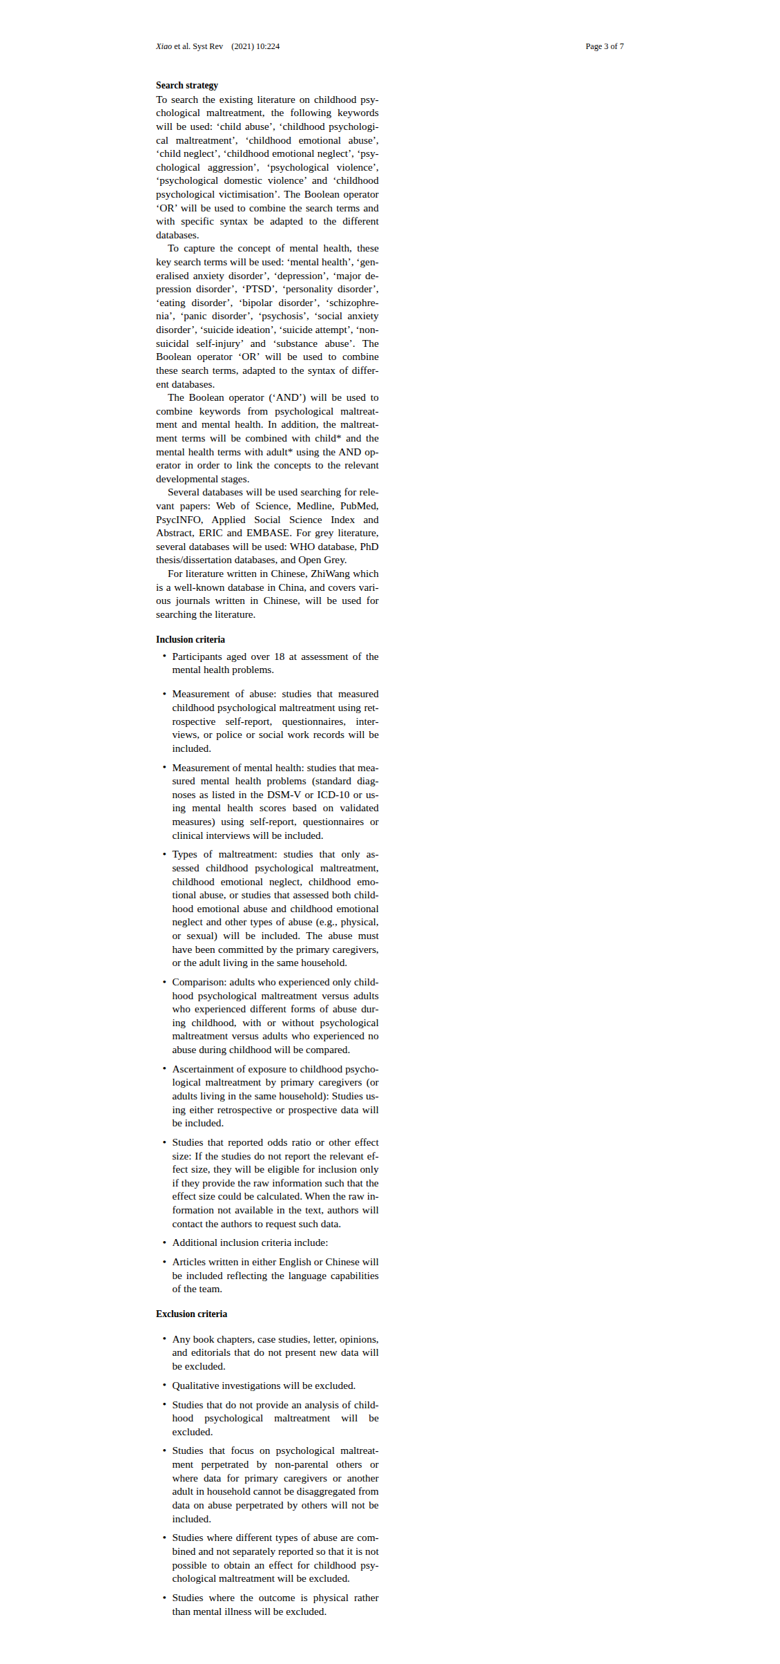Xiao et al. Syst Rev (2021) 10:224
Page 3 of 7
Search strategy
To search the existing literature on childhood psychological maltreatment, the following keywords will be used: ‘child abuse’, ‘childhood psychological maltreatment’, ‘childhood emotional abuse’, ‘child neglect’, ‘childhood emotional neglect’, ‘psychological aggression’, ‘psychological violence’, ‘psychological domestic violence’ and ‘childhood psychological victimisation’. The Boolean operator ‘OR’ will be used to combine the search terms and with specific syntax be adapted to the different databases.
To capture the concept of mental health, these key search terms will be used: ‘mental health’, ‘generalised anxiety disorder’, ‘depression’, ‘major depression disorder’, ‘PTSD’, ‘personality disorder’, ‘eating disorder’, ‘bipolar disorder’, ‘schizophrenia’, ‘panic disorder’, ‘psychosis’, ‘social anxiety disorder’, ‘suicide ideation’, ‘suicide attempt’, ‘non-suicidal self-injury’ and ‘substance abuse’. The Boolean operator ‘OR’ will be used to combine these search terms, adapted to the syntax of different databases.
The Boolean operator (‘AND’) will be used to combine keywords from psychological maltreatment and mental health. In addition, the maltreatment terms will be combined with child* and the mental health terms with adult* using the AND operator in order to link the concepts to the relevant developmental stages.
Several databases will be used searching for relevant papers: Web of Science, Medline, PubMed, PsycINFO, Applied Social Science Index and Abstract, ERIC and EMBASE. For grey literature, several databases will be used: WHO database, PhD thesis/dissertation databases, and Open Grey.
For literature written in Chinese, ZhiWang which is a well-known database in China, and covers various journals written in Chinese, will be used for searching the literature.
Inclusion criteria
Participants aged over 18 at assessment of the mental health problems.
Measurement of abuse: studies that measured childhood psychological maltreatment using retrospective self-report, questionnaires, interviews, or police or social work records will be included.
Measurement of mental health: studies that measured mental health problems (standard diagnoses as listed in the DSM-V or ICD-10 or using mental health scores based on validated measures) using self-report, questionnaires or clinical interviews will be included.
Types of maltreatment: studies that only assessed childhood psychological maltreatment, childhood emotional neglect, childhood emotional abuse, or studies that assessed both childhood emotional abuse and childhood emotional neglect and other types of abuse (e.g., physical, or sexual) will be included. The abuse must have been committed by the primary caregivers, or the adult living in the same household.
Comparison: adults who experienced only childhood psychological maltreatment versus adults who experienced different forms of abuse during childhood, with or without psychological maltreatment versus adults who experienced no abuse during childhood will be compared.
Ascertainment of exposure to childhood psychological maltreatment by primary caregivers (or adults living in the same household): Studies using either retrospective or prospective data will be included.
Studies that reported odds ratio or other effect size: If the studies do not report the relevant effect size, they will be eligible for inclusion only if they provide the raw information such that the effect size could be calculated. When the raw information not available in the text, authors will contact the authors to request such data.
Additional inclusion criteria include:
Articles written in either English or Chinese will be included reflecting the language capabilities of the team.
Exclusion criteria
Any book chapters, case studies, letter, opinions, and editorials that do not present new data will be excluded.
Qualitative investigations will be excluded.
Studies that do not provide an analysis of childhood psychological maltreatment will be excluded.
Studies that focus on psychological maltreatment perpetrated by non-parental others or where data for primary caregivers or another adult in household cannot be disaggregated from data on abuse perpetrated by others will not be included.
Studies where different types of abuse are combined and not separately reported so that it is not possible to obtain an effect for childhood psychological maltreatment will be excluded.
Studies where the outcome is physical rather than mental illness will be excluded.